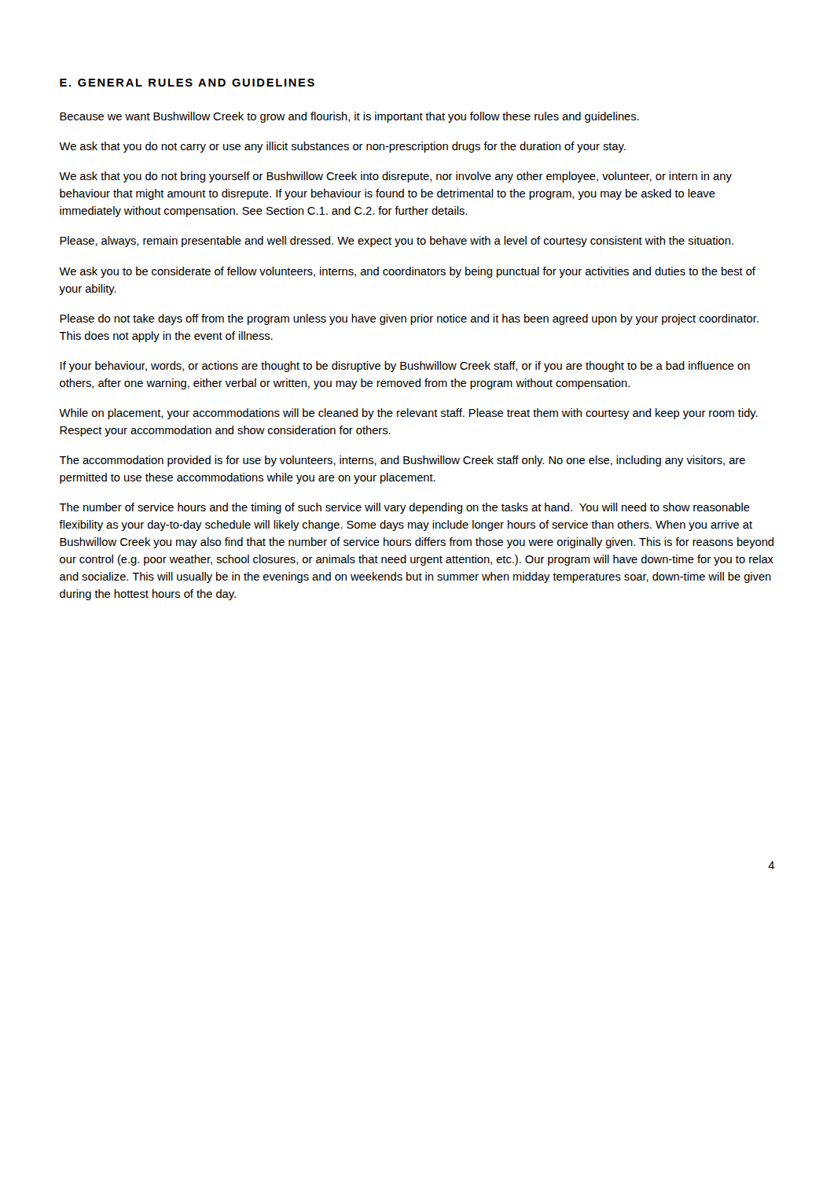E. General Rules and Guidelines
Because we want Bushwillow Creek to grow and flourish, it is important that you follow these rules and guidelines.
We ask that you do not carry or use any illicit substances or non-prescription drugs for the duration of your stay.
We ask that you do not bring yourself or Bushwillow Creek into disrepute, nor involve any other employee, volunteer, or intern in any behaviour that might amount to disrepute. If your behaviour is found to be detrimental to the program, you may be asked to leave immediately without compensation. See Section C.1. and C.2. for further details.
Please, always, remain presentable and well dressed. We expect you to behave with a level of courtesy consistent with the situation.
We ask you to be considerate of fellow volunteers, interns, and coordinators by being punctual for your activities and duties to the best of your ability.
Please do not take days off from the program unless you have given prior notice and it has been agreed upon by your project coordinator. This does not apply in the event of illness.
If your behaviour, words, or actions are thought to be disruptive by Bushwillow Creek staff, or if you are thought to be a bad influence on others, after one warning, either verbal or written, you may be removed from the program without compensation.
While on placement, your accommodations will be cleaned by the relevant staff. Please treat them with courtesy and keep your room tidy. Respect your accommodation and show consideration for others.
The accommodation provided is for use by volunteers, interns, and Bushwillow Creek staff only. No one else, including any visitors, are permitted to use these accommodations while you are on your placement.
The number of service hours and the timing of such service will vary depending on the tasks at hand. You will need to show reasonable flexibility as your day-to-day schedule will likely change. Some days may include longer hours of service than others. When you arrive at Bushwillow Creek you may also find that the number of service hours differs from those you were originally given. This is for reasons beyond our control (e.g. poor weather, school closures, or animals that need urgent attention, etc.). Our program will have down-time for you to relax and socialize. This will usually be in the evenings and on weekends but in summer when midday temperatures soar, down-time will be given during the hottest hours of the day.
4